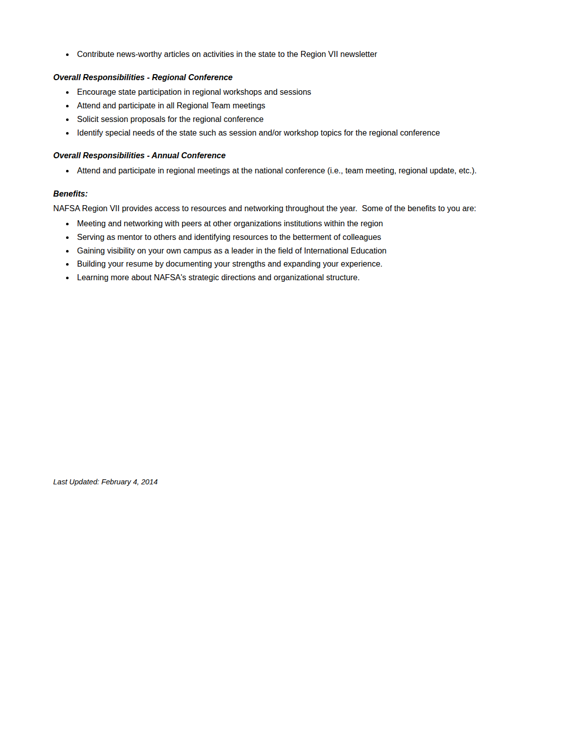Contribute news-worthy articles on activities in the state to the Region VII newsletter
Overall Responsibilities - Regional Conference
Encourage state participation in regional workshops and sessions
Attend and participate in all Regional Team meetings
Solicit session proposals for the regional conference
Identify special needs of the state such as session and/or workshop topics for the regional conference
Overall Responsibilities - Annual Conference
Attend and participate in regional meetings at the national conference (i.e., team meeting, regional update, etc.).
Benefits:
NAFSA Region VII provides access to resources and networking throughout the year. Some of the benefits to you are:
Meeting and networking with peers at other organizations institutions within the region
Serving as mentor to others and identifying resources to the betterment of colleagues
Gaining visibility on your own campus as a leader in the field of International Education
Building your resume by documenting your strengths and expanding your experience.
Learning more about NAFSA's strategic directions and organizational structure.
Last Updated: February 4, 2014